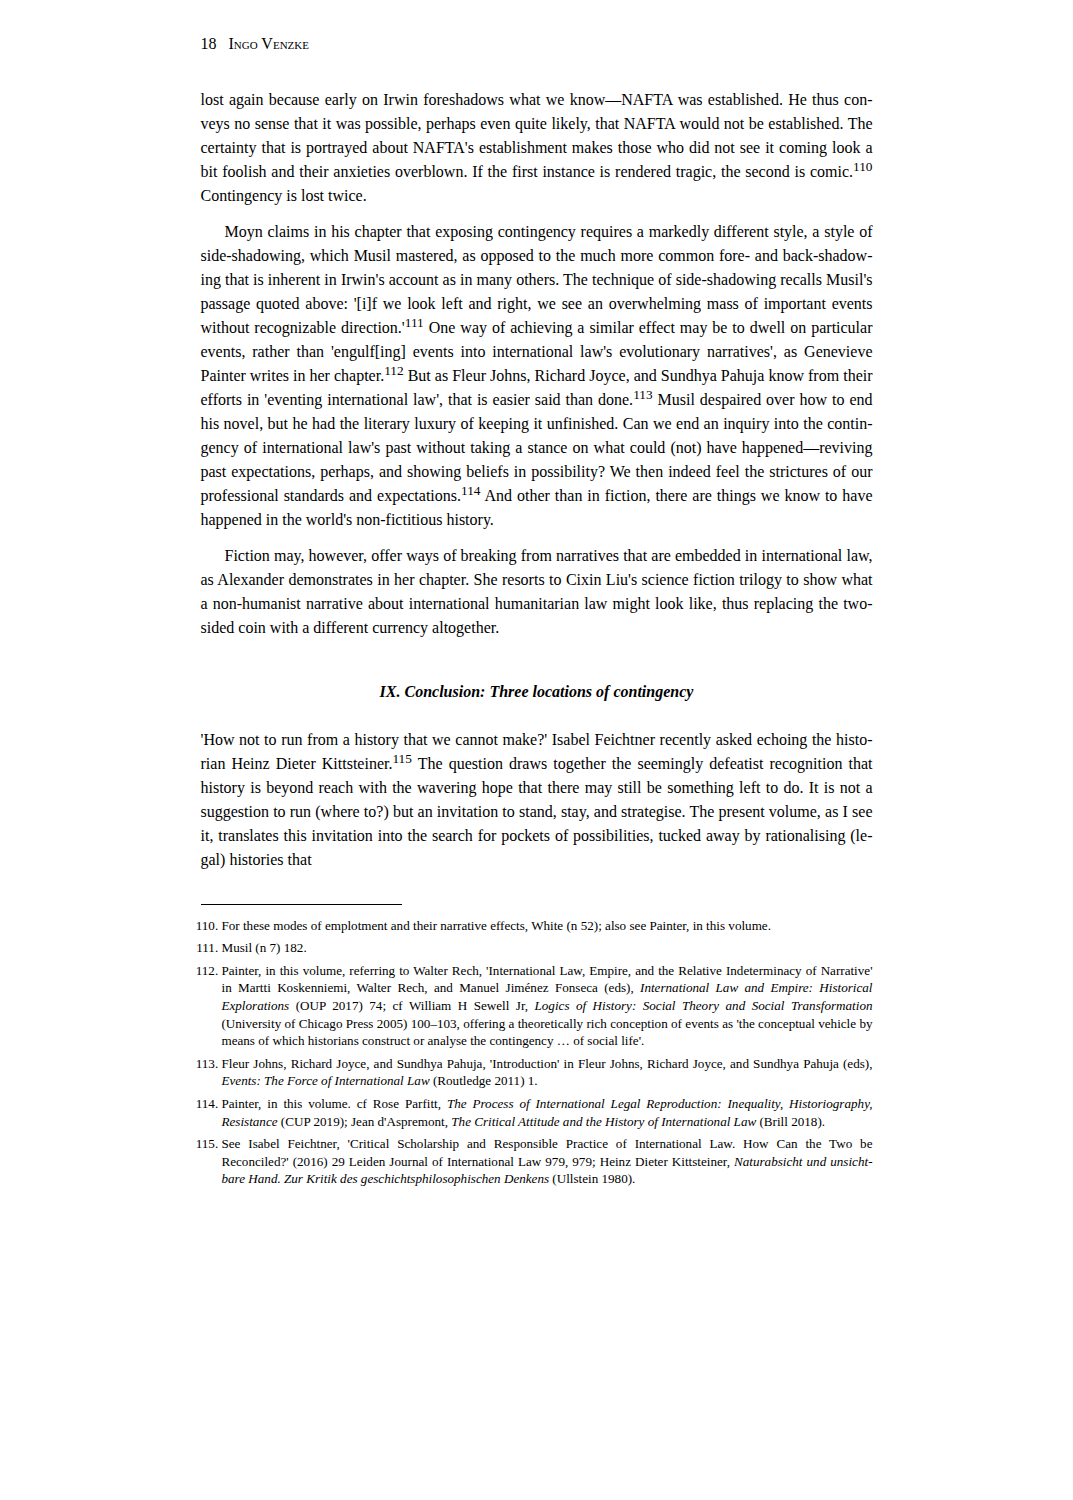18 Ingo Venzke
lost again because early on Irwin foreshadows what we know—NAFTA was established. He thus conveys no sense that it was possible, perhaps even quite likely, that NAFTA would not be established. The certainty that is portrayed about NAFTA's establishment makes those who did not see it coming look a bit foolish and their anxieties overblown. If the first instance is rendered tragic, the second is comic.110 Contingency is lost twice.
Moyn claims in his chapter that exposing contingency requires a markedly different style, a style of side-shadowing, which Musil mastered, as opposed to the much more common fore- and back-shadowing that is inherent in Irwin's account as in many others. The technique of side-shadowing recalls Musil's passage quoted above: '[i]f we look left and right, we see an overwhelming mass of important events without recognizable direction.'111 One way of achieving a similar effect may be to dwell on particular events, rather than 'engulf[ing] events into international law's evolutionary narratives', as Genevieve Painter writes in her chapter.112 But as Fleur Johns, Richard Joyce, and Sundhya Pahuja know from their efforts in 'eventing international law', that is easier said than done.113 Musil despaired over how to end his novel, but he had the literary luxury of keeping it unfinished. Can we end an inquiry into the contingency of international law's past without taking a stance on what could (not) have happened—reviving past expectations, perhaps, and showing beliefs in possibility? We then indeed feel the strictures of our professional standards and expectations.114 And other than in fiction, there are things we know to have happened in the world's non-fictitious history.
Fiction may, however, offer ways of breaking from narratives that are embedded in international law, as Alexander demonstrates in her chapter. She resorts to Cixin Liu's science fiction trilogy to show what a non-humanist narrative about international humanitarian law might look like, thus replacing the two-sided coin with a different currency altogether.
IX. Conclusion: Three locations of contingency
'How not to run from a history that we cannot make?' Isabel Feichtner recently asked echoing the historian Heinz Dieter Kittsteiner.115 The question draws together the seemingly defeatist recognition that history is beyond reach with the wavering hope that there may still be something left to do. It is not a suggestion to run (where to?) but an invitation to stand, stay, and strategise. The present volume, as I see it, translates this invitation into the search for pockets of possibilities, tucked away by rationalising (legal) histories that
For these modes of emplotment and their narrative effects, White (n 52); also see Painter, in this volume.
Musil (n 7) 182.
Painter, in this volume, referring to Walter Rech, 'International Law, Empire, and the Relative Indeterminacy of Narrative' in Martti Koskenniemi, Walter Rech, and Manuel Jiménez Fonseca (eds), International Law and Empire: Historical Explorations (OUP 2017) 74; cf William H Sewell Jr, Logics of History: Social Theory and Social Transformation (University of Chicago Press 2005) 100–103, offering a theoretically rich conception of events as 'the conceptual vehicle by means of which historians construct or analyse the contingency … of social life'.
Fleur Johns, Richard Joyce, and Sundhya Pahuja, 'Introduction' in Fleur Johns, Richard Joyce, and Sundhya Pahuja (eds), Events: The Force of International Law (Routledge 2011) 1.
Painter, in this volume. cf Rose Parfitt, The Process of International Legal Reproduction: Inequality, Historiography, Resistance (CUP 2019); Jean d'Aspremont, The Critical Attitude and the History of International Law (Brill 2018).
See Isabel Feichtner, 'Critical Scholarship and Responsible Practice of International Law. How Can the Two be Reconciled?' (2016) 29 Leiden Journal of International Law 979, 979; Heinz Dieter Kittsteiner, Naturabsicht und unsichtbare Hand. Zur Kritik des geschichtsphilosophischen Denkens (Ullstein 1980).